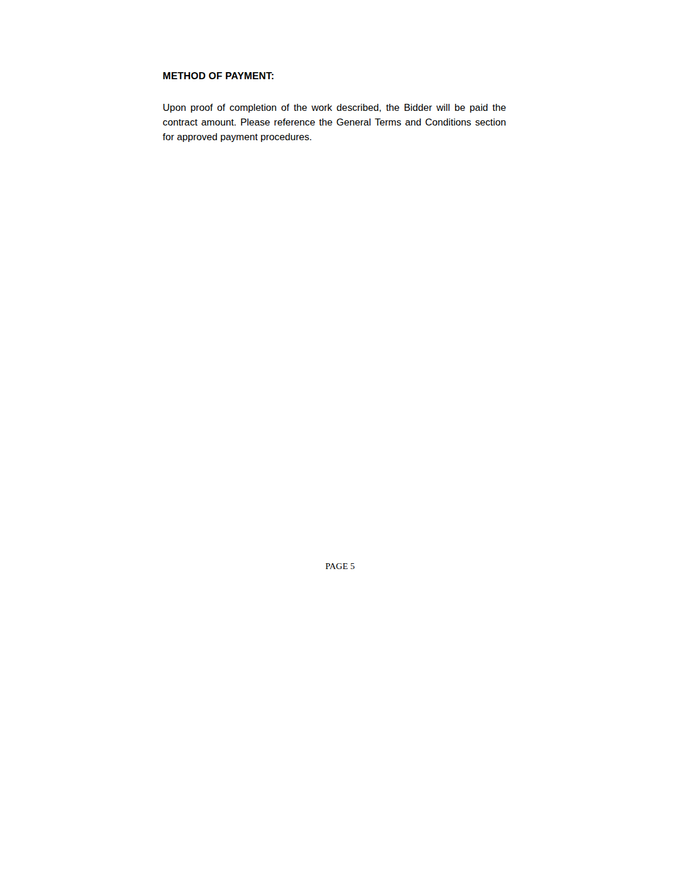METHOD OF PAYMENT:
Upon proof of completion of the work described, the Bidder will be paid the contract amount. Please reference the General Terms and Conditions section for approved payment procedures.
PAGE 5